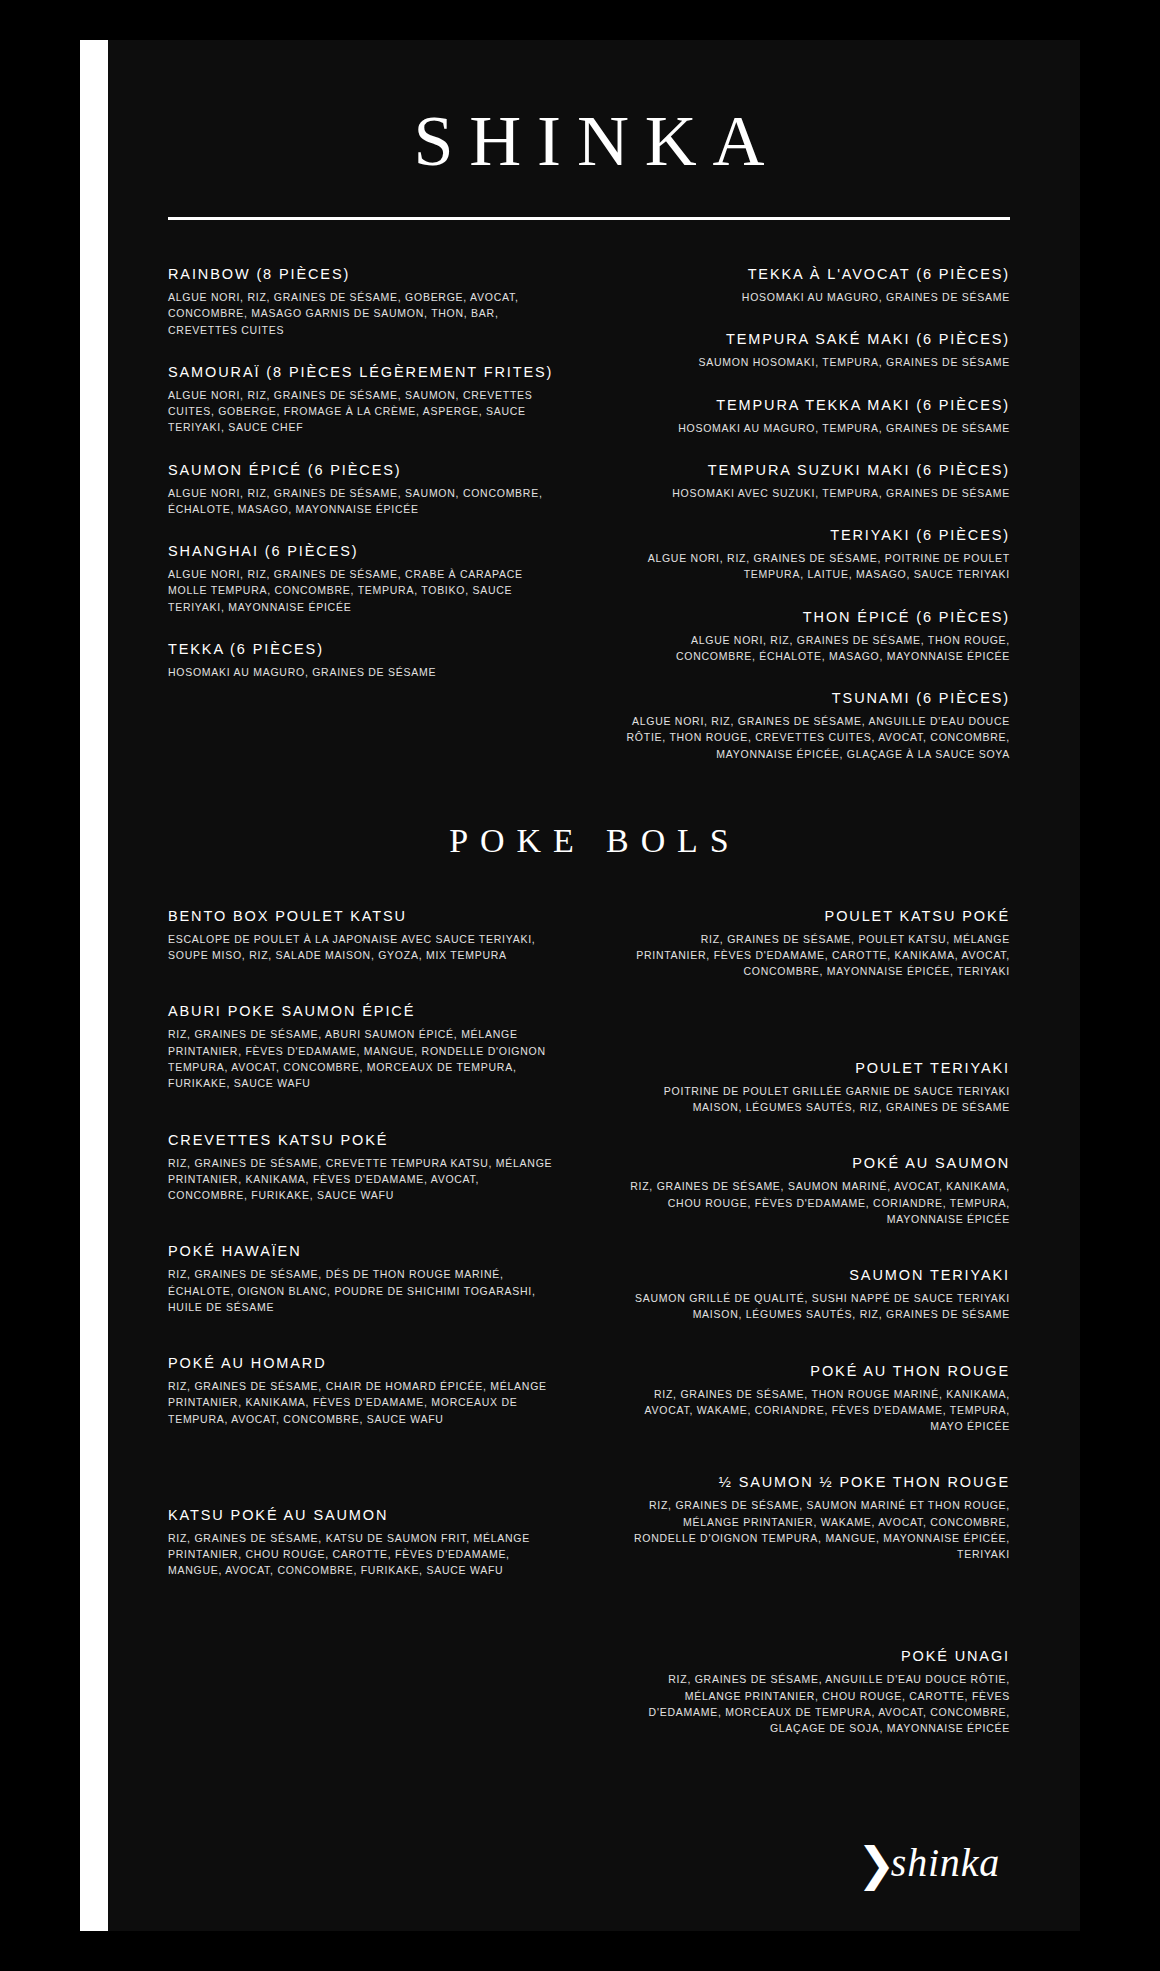SHINKA
Rainbow (8 pièces)
Algue nori, riz, graines de sésame, goberge, avocat, concombre, masago garnis de saumon, thon, bar, crevettes cuites
Samouraï (8 pièces légèrement frites)
Algue nori, riz, graines de sésame, saumon, crevettes cuites, goberge, fromage à la crème, asperge, sauce teriyaki, sauce chef
Saumon épicé (6 pièces)
Algue nori, riz, graines de sésame, saumon, concombre, échalote, masago, mayonnaise épicée
Shanghai (6 pièces)
Algue nori, riz, graines de sésame, crabe à carapace molle tempura, concombre, tempura, tobiko, sauce teriyaki, mayonnaise épicée
Tekka (6 pièces)
Hosomaki au maguro, graines de sésame
Tekka à l'avocat (6 pièces)
Hosomaki au maguro, graines de sésame
Tempura saké maki (6 pièces)
Saumon hosomaki, tempura, graines de sésame
Tempura tekka maki (6 pièces)
Hosomaki au maguro, tempura, graines de sésame
Tempura suzuki maki (6 pièces)
Hosomaki avec suzuki, tempura, graines de sésame
Teriyaki (6 pièces)
Algue nori, riz, graines de sésame, poitrine de poulet tempura, laitue, masago, sauce teriyaki
Thon épicé (6 pièces)
Algue nori, riz, graines de sésame, thon rouge, concombre, échalote, masago, mayonnaise épicée
Tsunami (6 pièces)
Algue nori, riz, graines de sésame, anguille d'eau douce rôtie, thon rouge, crevettes cuites, avocat, concombre, mayonnaise épicée, glaçage à la sauce soya
POKE BOLS
Bento box poulet katsu
Escalope de poulet à la japonaise avec sauce teriyaki, soupe miso, riz, salade maison, gyoza, mix tempura
Aburi poke saumon épicé
Riz, graines de sésame, aburi saumon épicé, mélange printanier, fèves d'edamame, mangue, rondelle d'oignon tempura, avocat, concombre, morceaux de tempura, furikake, sauce wafu
Crevettes katsu poké
Riz, graines de sésame, crevette tempura katsu, mélange printanier, kanikama, fèves d'edamame, avocat, concombre, furikake, sauce wafu
Poké hawaïen
Riz, graines de sésame, dés de thon rouge mariné, échalote, oignon blanc, poudre de shichimi togarashi, huile de sésame
Poké au homard
Riz, graines de sésame, chair de homard épicée, mélange printanier, kanikama, fèves d'edamame, morceaux de tempura, avocat, concombre, sauce wafu
Katsu poké au saumon
Riz, graines de sésame, katsu de saumon frit, mélange printanier, chou rouge, carotte, fèves d'edamame, mangue, avocat, concombre, furikake, sauce wafu
Poulet katsu poké
Riz, graines de sésame, poulet katsu, mélange printanier, fèves d'edamame, carotte, kanikama, avocat, concombre, mayonnaise épicée, teriyaki
Poulet teriyaki
Poitrine de poulet grillée garnie de sauce teriyaki maison, légumes sautés, riz, graines de sésame
Poké au saumon
Riz, graines de sésame, saumon mariné, avocat, kanikama, chou rouge, fèves d'edamame, coriandre, tempura, mayonnaise épicée
Saumon teriyaki
Saumon grillé de qualité, sushi nappé de sauce teriyaki maison, légumes sautés, riz, graines de sésame
Poké au thon rouge
Riz, graines de sésame, thon rouge mariné, kanikama, avocat, wakame, coriandre, fèves d'edamame, tempura, mayo épicée
½ saumon ½ poke thon rouge
Riz, graines de sésame, saumon mariné et thon rouge, mélange printanier, wakame, avocat, concombre, rondelle d'oignon tempura, mangue, mayonnaise épicée, teriyaki
Poké unagi
Riz, graines de sésame, anguille d'eau douce rôtie, mélange printanier, chou rouge, carotte, fèves d'edamame, morceaux de tempura, avocat, concombre, glaçage de soja, mayonnaise épicée
❯shinka